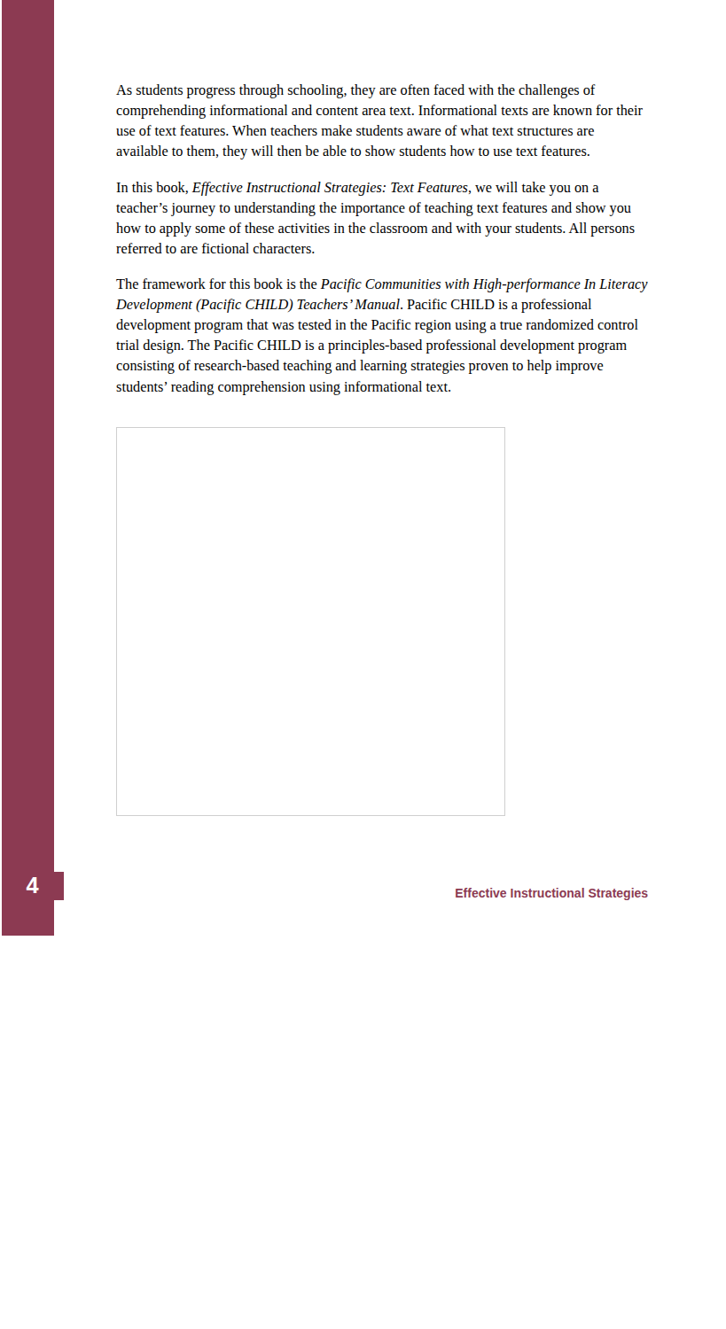As students progress through schooling, they are often faced with the challenges of comprehending informational and content area text. Informational texts are known for their use of text features. When teachers make students aware of what text structures are available to them, they will then be able to show students how to use text features.
In this book, Effective Instructional Strategies: Text Features, we will take you on a teacher’s journey to understanding the importance of teaching text features and show you how to apply some of these activities in the classroom and with your students. All persons referred to are fictional characters.
The framework for this book is the Pacific Communities with High-performance In Literacy Development (Pacific CHILD) Teachers’ Manual. Pacific CHILD is a professional development program that was tested in the Pacific region using a true randomized control trial design. The Pacific CHILD is a principles-based professional development program consisting of research-based teaching and learning strategies proven to help improve students’ reading comprehension using informational text.
4
Effective Instructional Strategies